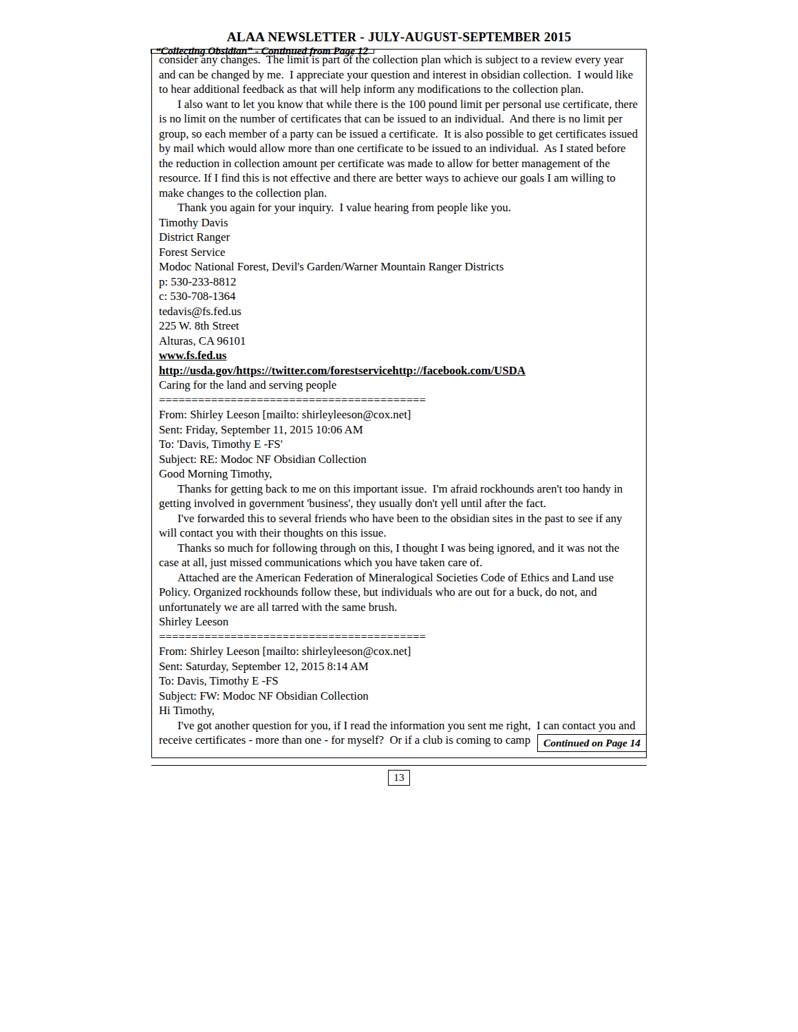ALAA NEWSLETTER - JULY-AUGUST-SEPTEMBER 2015
“Collecting Obsidian” - Continued from Page 12
consider any changes. The limit is part of the collection plan which is subject to a review every year and can be changed by me. I appreciate your question and interest in obsidian collection. I would like to hear additional feedback as that will help inform any modifications to the collection plan.
I also want to let you know that while there is the 100 pound limit per personal use certificate, there is no limit on the number of certificates that can be issued to an individual. And there is no limit per group, so each member of a party can be issued a certificate. It is also possible to get certificates issued by mail which would allow more than one certificate to be issued to an individual. As I stated before the reduction in collection amount per certificate was made to allow for better management of the resource. If I find this is not effective and there are better ways to achieve our goals I am willing to make changes to the collection plan.
Thank you again for your inquiry. I value hearing from people like you.
Timothy Davis
District Ranger
Forest Service
Modoc National Forest, Devil's Garden/Warner Mountain Ranger Districts
p: 530-233-8812
c: 530-708-1364
tedavis@fs.fed.us
225 W. 8th Street
Alturas, CA 96101
www.fs.fed.us
http://usda.gov/https://twitter.com/forestservicehttp://facebook.com/USDA
Caring for the land and serving people
=========================================
From: Shirley Leeson [mailto: shirleyleeson@cox.net]
Sent: Friday, September 11, 2015 10:06 AM
To: 'Davis, Timothy E -FS'
Subject: RE: Modoc NF Obsidian Collection
Good Morning Timothy,
Thanks for getting back to me on this important issue. I'm afraid rockhounds aren't too handy in getting involved in government 'business', they usually don't yell until after the fact.
I've forwarded this to several friends who have been to the obsidian sites in the past to see if any will contact you with their thoughts on this issue.
Thanks so much for following through on this, I thought I was being ignored, and it was not the case at all, just missed communications which you have taken care of.
Attached are the American Federation of Mineralogical Societies Code of Ethics and Land use Policy. Organized rockhounds follow these, but individuals who are out for a buck, do not, and unfortunately we are all tarred with the same brush.
Shirley Leeson
=========================================
From: Shirley Leeson [mailto: shirleyleeson@cox.net]
Sent: Saturday, September 12, 2015 8:14 AM
To: Davis, Timothy E -FS
Subject: FW: Modoc NF Obsidian Collection
Hi Timothy,
I've got another question for you, if I read the information you sent me right, I can contact you and receive certificates - more than one - for myself? Or if a club is coming to camp
Continued on Page 14
13